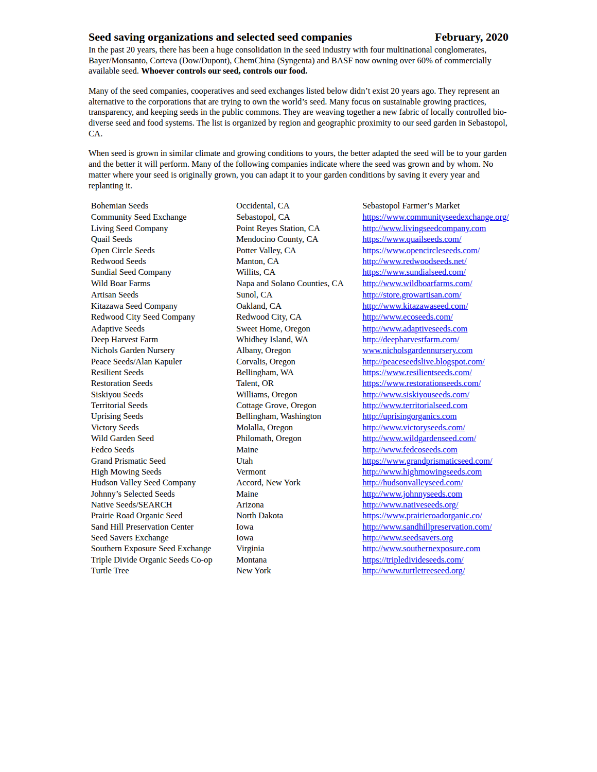Seed saving organizations and selected seed companies
February, 2020
In the past 20 years, there has been a huge consolidation in the seed industry with four multinational conglomerates, Bayer/Monsanto, Corteva (Dow/Dupont), ChemChina (Syngenta) and BASF now owning over 60% of commercially available seed. Whoever controls our seed, controls our food.
Many of the seed companies, cooperatives and seed exchanges listed below didn’t exist 20 years ago. They represent an alternative to the corporations that are trying to own the world’s seed. Many focus on sustainable growing practices, transparency, and keeping seeds in the public commons. They are weaving together a new fabric of locally controlled bio-diverse seed and food systems. The list is organized by region and geographic proximity to our seed garden in Sebastopol, CA.
When seed is grown in similar climate and growing conditions to yours, the better adapted the seed will be to your garden and the better it will perform. Many of the following companies indicate where the seed was grown and by whom. No matter where your seed is originally grown, you can adapt it to your garden conditions by saving it every year and replanting it.
| Bohemian Seeds | Occidental, CA | Sebastopol Farmer’s Market |
| Community Seed Exchange | Sebastopol, CA | https://www.communityseedexchange.org/ |
| Living Seed Company | Point Reyes Station, CA | http://www.livingseedcompany.com |
| Quail Seeds | Mendocino County, CA | https://www.quailseeds.com/ |
| Open Circle Seeds | Potter Valley, CA | https://www.opencircleseeds.com/ |
| Redwood Seeds | Manton, CA | http://www.redwoodseeds.net/ |
| Sundial Seed Company | Willits, CA | https://www.sundialseed.com/ |
| Wild Boar Farms | Napa and Solano Counties, CA | http://www.wildboarfarms.com/ |
| Artisan Seeds | Sunol, CA | http://store.growartisan.com/ |
| Kitazawa Seed Company | Oakland, CA | http://www.kitazawaseed.com/ |
| Redwood City Seed Company | Redwood City, CA | http://www.ecoseeds.com/ |
| Adaptive Seeds | Sweet Home, Oregon | http://www.adaptiveseeds.com |
| Deep Harvest Farm | Whidbey Island, WA | http://deepharvestfarm.com/ |
| Nichols Garden Nursery | Albany, Oregon | www.nicholsgardennursery.com |
| Peace Seeds/Alan Kapuler | Corvalis, Oregon | http://peaceseedslive.blogspot.com/ |
| Resilient Seeds | Bellingham, WA | https://www.resilientseeds.com/ |
| Restoration Seeds | Talent, OR | https://www.restorationseeds.com/ |
| Siskiyou Seeds | Williams, Oregon | http://www.siskiyouseeds.com/ |
| Territorial Seeds | Cottage Grove, Oregon | http://www.territorialseed.com |
| Uprising Seeds | Bellingham, Washington | http://uprisingorganics.com |
| Victory Seeds | Molalla, Oregon | http://www.victoryseeds.com/ |
| Wild Garden Seed | Philomath, Oregon | http://www.wildgardenseed.com/ |
| Fedco Seeds | Maine | http://www.fedcoseeds.com |
| Grand Prismatic Seed | Utah | https://www.grandprismaticseed.com/ |
| High Mowing Seeds | Vermont | http://www.highmowingseeds.com |
| Hudson Valley Seed Company | Accord, New York | http://hudsonvalleyseed.com/ |
| Johnny’s Selected Seeds | Maine | http://www.johnnyseeds.com |
| Native Seeds/SEARCH | Arizona | http://www.nativeseeds.org/ |
| Prairie Road Organic Seed | North Dakota | https://www.prairieroadorganic.co/ |
| Sand Hill Preservation Center | Iowa | http://www.sandhillpreservation.com/ |
| Seed Savers Exchange | Iowa | http://www.seedsavers.org |
| Southern Exposure Seed Exchange | Virginia | http://www.southernexposure.com |
| Triple Divide Organic Seeds Co-op | Montana | https://tripledivideseeds.com/ |
| Turtle Tree | New York | http://www.turtletreeseed.org/ |